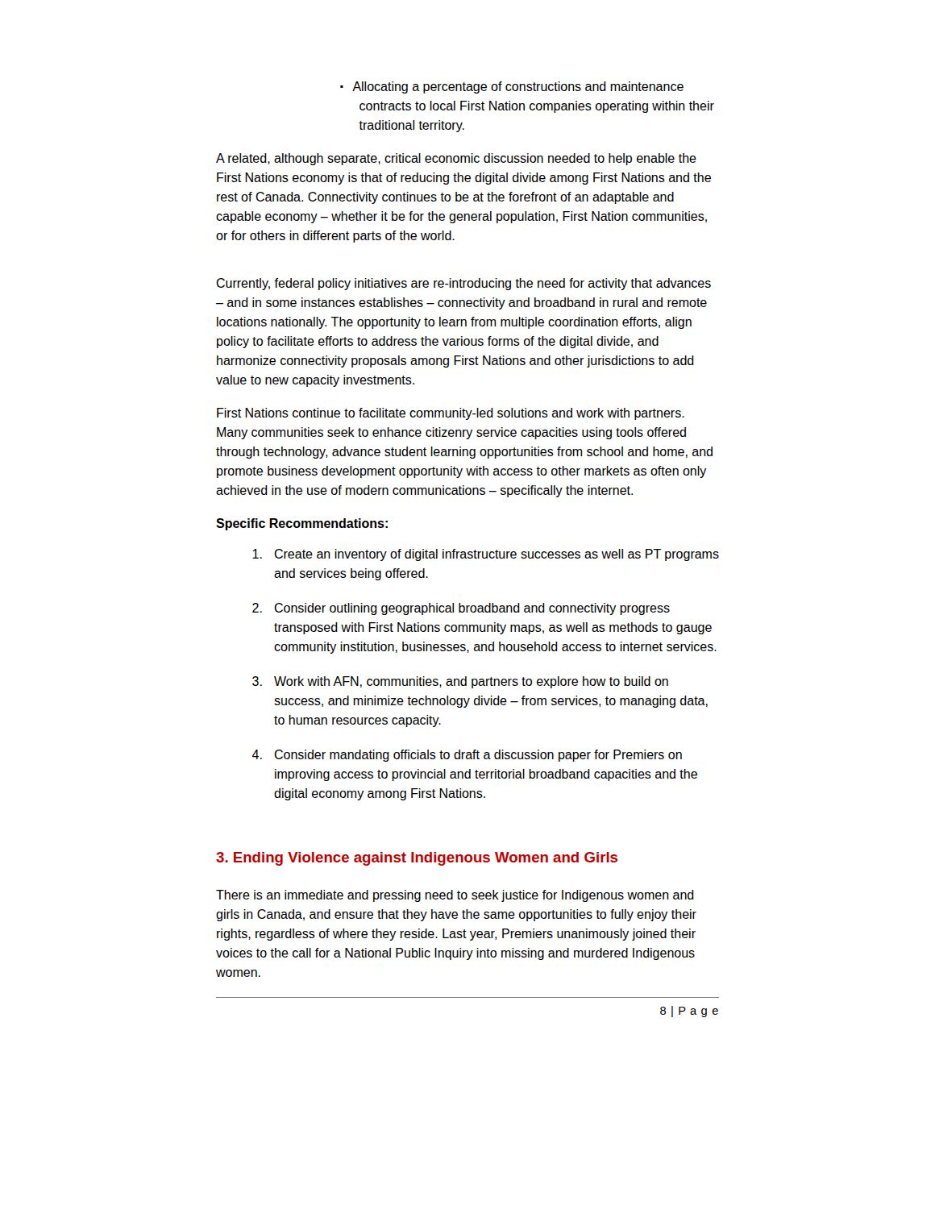▪Allocating a percentage of constructions and maintenance contracts to local First Nation companies operating within their traditional territory.
A related, although separate, critical economic discussion needed to help enable the First Nations economy is that of reducing the digital divide among First Nations and the rest of Canada. Connectivity continues to be at the forefront of an adaptable and capable economy – whether it be for the general population, First Nation communities, or for others in different parts of the world.
Currently, federal policy initiatives are re-introducing the need for activity that advances – and in some instances establishes – connectivity and broadband in rural and remote locations nationally. The opportunity to learn from multiple coordination efforts, align policy to facilitate efforts to address the various forms of the digital divide, and harmonize connectivity proposals among First Nations and other jurisdictions to add value to new capacity investments.
First Nations continue to facilitate community-led solutions and work with partners. Many communities seek to enhance citizenry service capacities using tools offered through technology, advance student learning opportunities from school and home, and promote business development opportunity with access to other markets as often only achieved in the use of modern communications – specifically the internet.
Specific Recommendations:
Create an inventory of digital infrastructure successes as well as PT programs and services being offered.
Consider outlining geographical broadband and connectivity progress transposed with First Nations community maps, as well as methods to gauge community institution, businesses, and household access to internet services.
Work with AFN, communities, and partners to explore how to build on success, and minimize technology divide – from services, to managing data, to human resources capacity.
Consider mandating officials to draft a discussion paper for Premiers on improving access to provincial and territorial broadband capacities and the digital economy among First Nations.
3. Ending Violence against Indigenous Women and Girls
There is an immediate and pressing need to seek justice for Indigenous women and girls in Canada, and ensure that they have the same opportunities to fully enjoy their rights, regardless of where they reside. Last year, Premiers unanimously joined their voices to the call for a National Public Inquiry into missing and murdered Indigenous women.
8 | P a g e